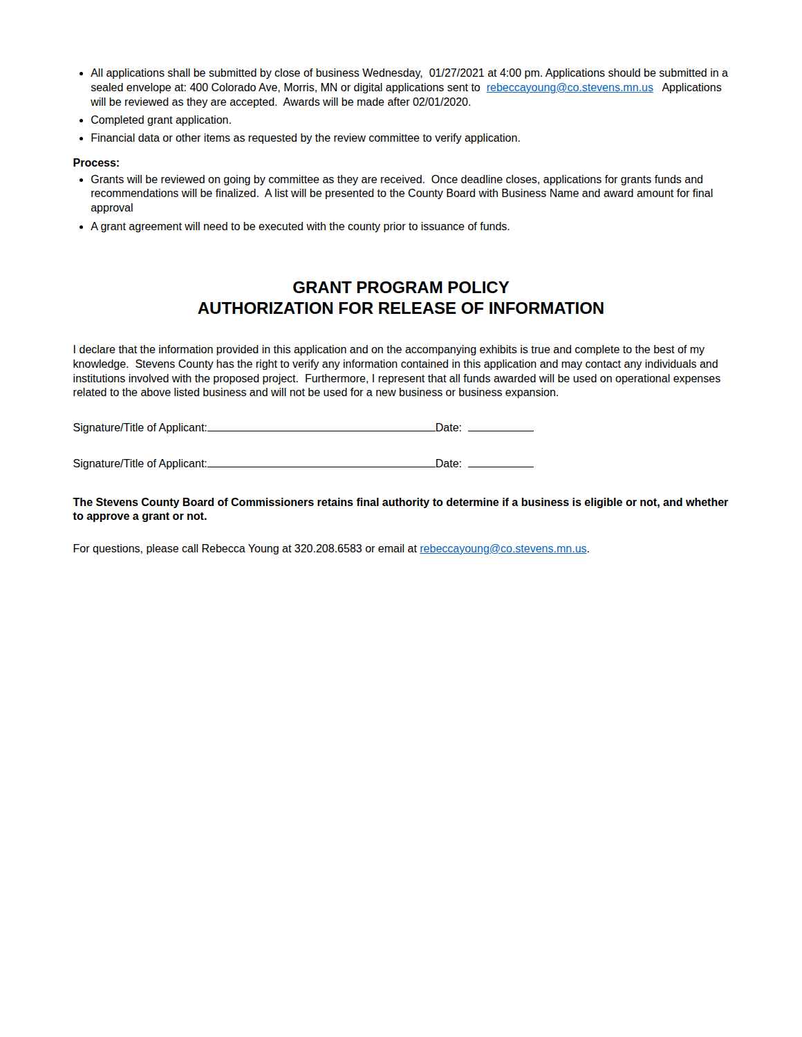All applications shall be submitted by close of business Wednesday, 01/27/2021 at 4:00 pm. Applications should be submitted in a sealed envelope at: 400 Colorado Ave, Morris, MN or digital applications sent to rebeccayoung@co.stevens.mn.us Applications will be reviewed as they are accepted. Awards will be made after 02/01/2020.
Completed grant application.
Financial data or other items as requested by the review committee to verify application.
Process:
Grants will be reviewed on going by committee as they are received. Once deadline closes, applications for grants funds and recommendations will be finalized. A list will be presented to the County Board with Business Name and award amount for final approval
A grant agreement will need to be executed with the county prior to issuance of funds.
GRANT PROGRAM POLICYAUTHORIZATION FOR RELEASE OF INFORMATION
I declare that the information provided in this application and on the accompanying exhibits is true and complete to the best of my knowledge. Stevens County has the right to verify any information contained in this application and may contact any individuals and institutions involved with the proposed project. Furthermore, I represent that all funds awarded will be used on operational expenses related to the above listed business and will not be used for a new business or business expansion.
Signature/Title of Applicant: Date:
Signature/Title of Applicant: Date:
The Stevens County Board of Commissioners retains final authority to determine if a business is eligible or not, and whether to approve a grant or not.
For questions, please call Rebecca Young at 320.208.6583 or email at rebeccayoung@co.stevens.mn.us.